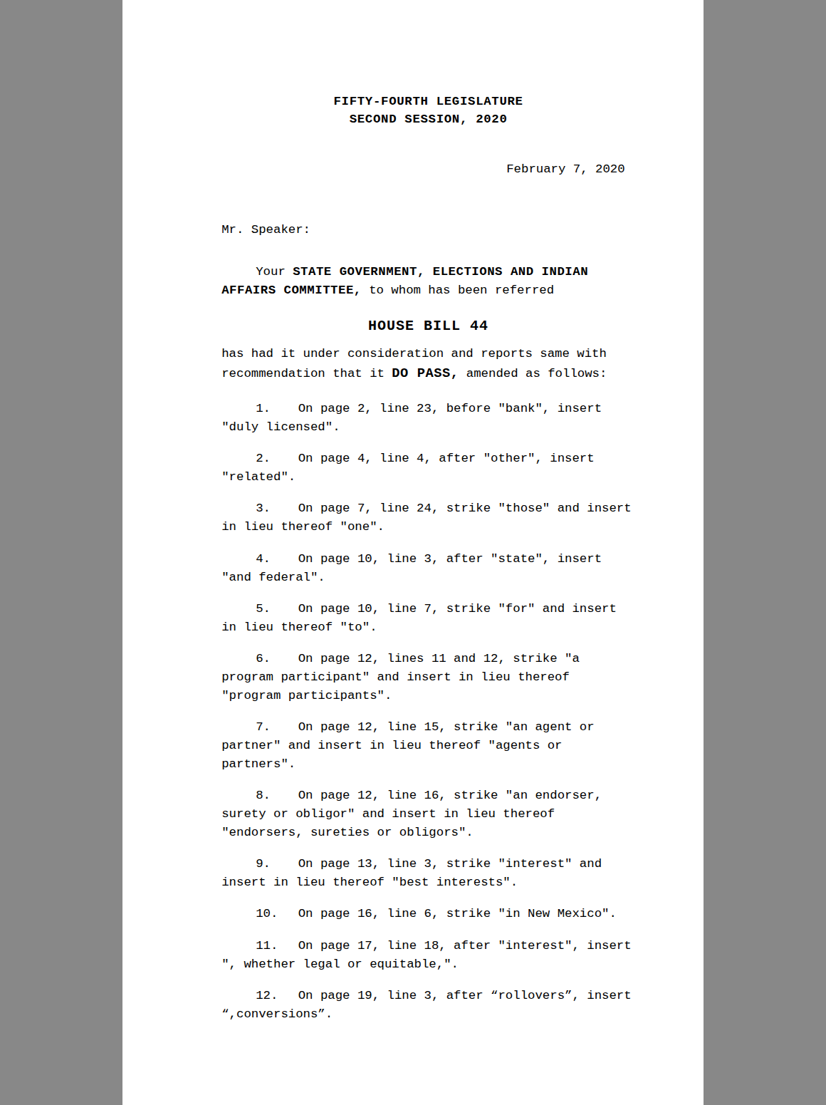FIFTY-FOURTH LEGISLATURE SECOND SESSION, 2020
February 7, 2020
Mr. Speaker:
Your STATE GOVERNMENT, ELECTIONS AND INDIAN AFFAIRS COMMITTEE, to whom has been referred
HOUSE BILL 44
has had it under consideration and reports same with recommendation that it DO PASS, amended as follows:
1.
On page 2, line 23, before "bank", insert "duly licensed".
2.
On page 4, line 4, after "other", insert "related".
3.
On page 7, line 24, strike "those" and insert in lieu thereof "one".
4.
On page 10, line 3, after "state", insert "and federal".
5.
On page 10, line 7, strike "for" and insert in lieu thereof "to".
6.
On page 12, lines 11 and 12, strike "a program participant" and insert in lieu thereof "program participants".
7.
On page 12, line 15, strike "an agent or partner" and insert in lieu thereof "agents or partners".
8.
On page 12, line 16, strike "an endorser, surety or obligor" and insert in lieu thereof "endorsers, sureties or obligors".
9.
On page 13, line 3, strike "interest" and insert in lieu thereof "best interests".
10.
On page 16, line 6, strike "in New Mexico".
11.
On page 17, line 18, after "interest", insert ", whether legal or equitable,".
12.
On page 19, line 3, after “rollovers”, insert “,conversions”.